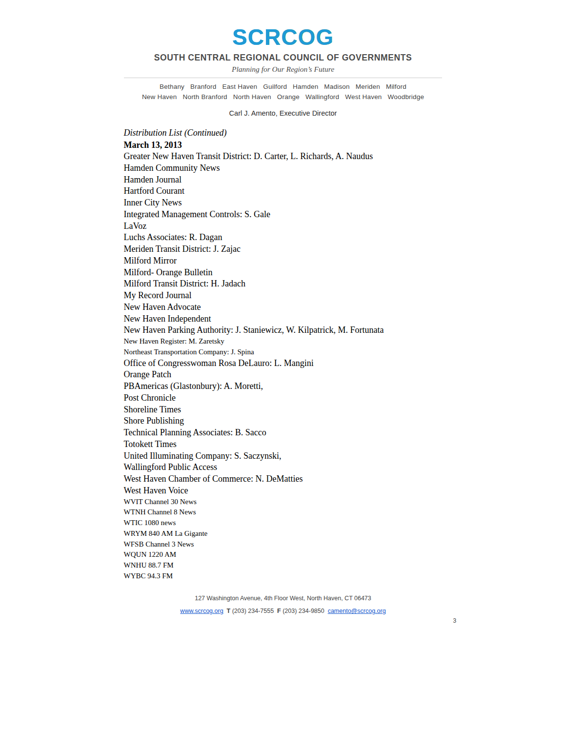SCRCOG
SOUTH CENTRAL REGIONAL COUNCIL OF GOVERNMENTS
Planning for Our Region’s Future
Bethany Branford East Haven Guilford Hamden Madison Meriden Milford
New Haven North Branford North Haven Orange Wallingford West Haven Woodbridge
Carl J. Amento, Executive Director
Distribution List (Continued)
March 13, 2013
Greater New Haven Transit District: D. Carter, L. Richards, A. Naudus
Hamden Community News
Hamden Journal
Hartford Courant
Inner City News
Integrated Management Controls: S. Gale
LaVoz
Luchs Associates: R. Dagan
Meriden Transit District: J. Zajac
Milford Mirror
Milford- Orange Bulletin
Milford Transit District: H. Jadach
My Record Journal
New Haven Advocate
New Haven Independent
New Haven Parking Authority: J. Staniewicz, W. Kilpatrick, M. Fortunata
New Haven Register: M. Zaretsky
Northeast Transportation Company: J. Spina
Office of Congresswoman Rosa DeLauro: L. Mangini
Orange Patch
PBAmericas (Glastonbury): A. Moretti,
Post Chronicle
Shoreline Times
Shore Publishing
Technical Planning Associates: B. Sacco
Totokett Times
United Illuminating Company: S. Saczynski,
Wallingford Public Access
West Haven Chamber of Commerce: N. DeMatties
West Haven Voice
WVIT Channel 30 News
WTNH Channel 8 News
WTIC 1080 news
WRYM 840 AM La Gigante
WFSB Channel 3 News
WQUN 1220 AM
WNHU 88.7 FM
WYBC 94.3 FM
127 Washington Avenue, 4th Floor West, North Haven, CT 06473
www.scrcog.org T (203) 234-7555 F (203) 234-9850 camento@scrcog.org
3